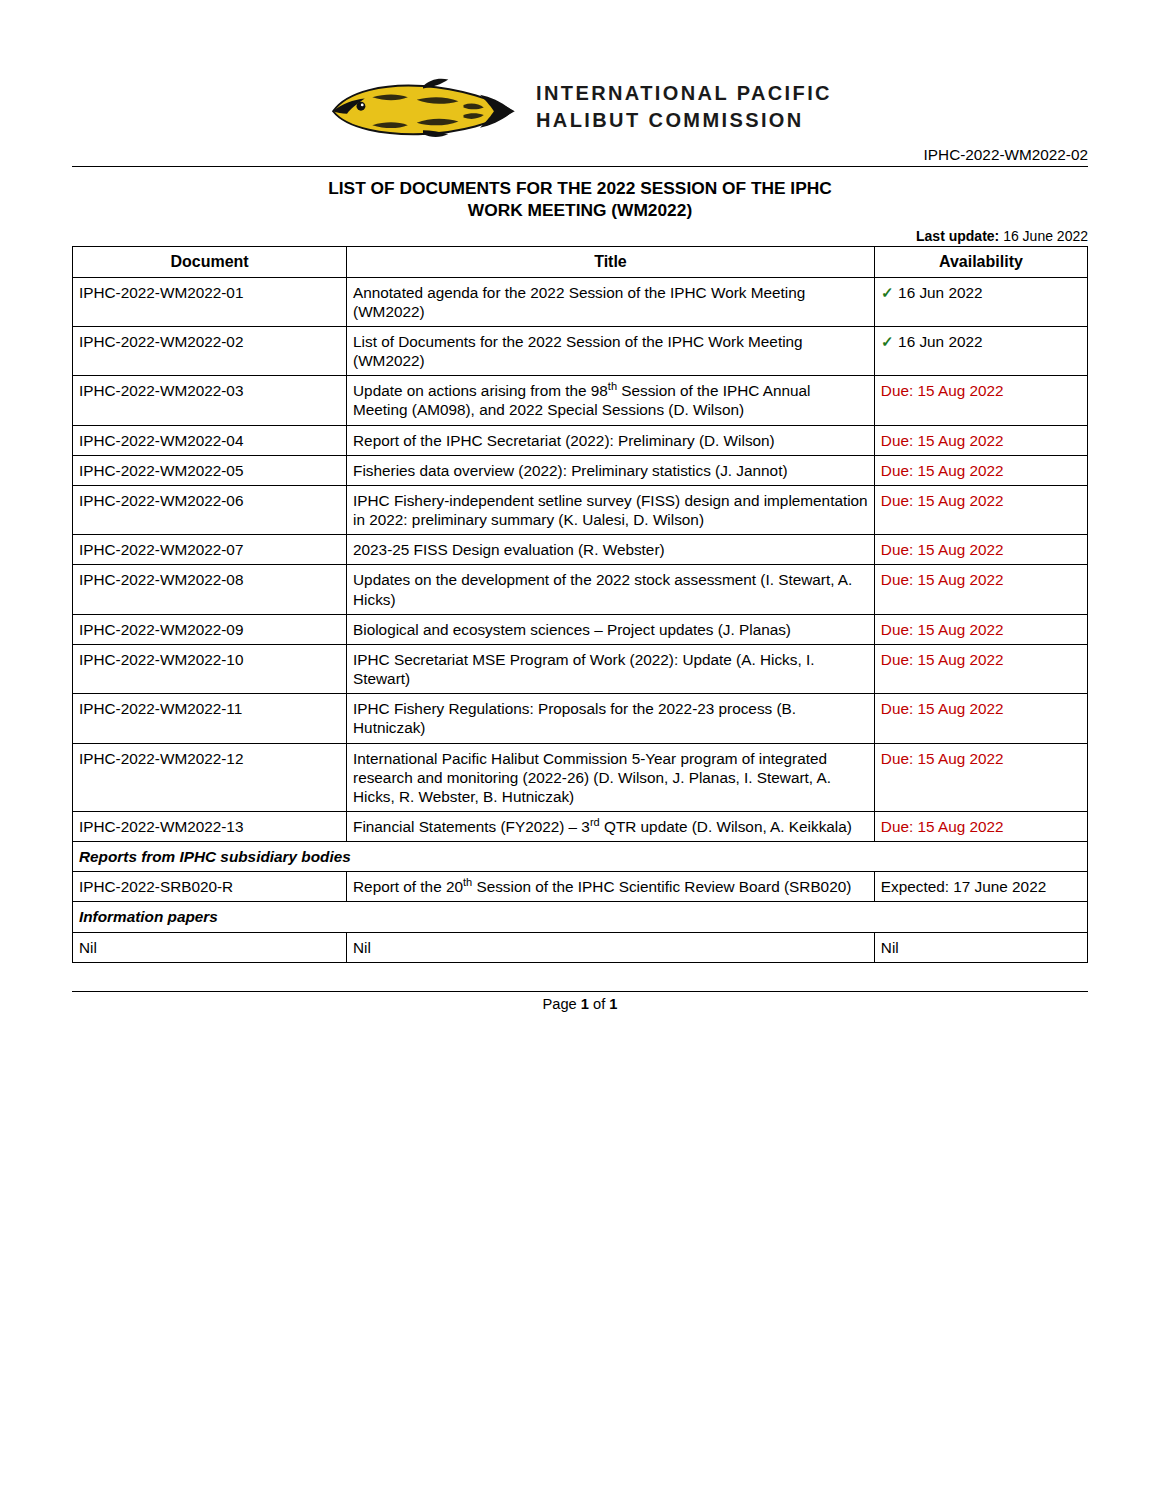International Pacific
Halibut Commission
IPHC-2022-WM2022-02
List of Documents for the 2022 Session of the IPHC
Work Meeting (WM2022)
Last update: 16 June 2022
| Document | Title | Availability |
| --- | --- | --- |
| IPHC-2022-WM2022-01 | Annotated agenda for the 2022 Session of the IPHC Work Meeting (WM2022) | ✓ 16 Jun 2022 |
| IPHC-2022-WM2022-02 | List of Documents for the 2022 Session of the IPHC Work Meeting (WM2022) | ✓ 16 Jun 2022 |
| IPHC-2022-WM2022-03 | Update on actions arising from the 98 th Session of the IPHC Annual Meeting (AM098), and 2022 Special Sessions (D. Wilson) | Due: 15 Aug 2022 |
| IPHC-2022-WM2022-04 | Report of the IPHC Secretariat (2022): Preliminary (D. Wilson) | Due: 15 Aug 2022 |
| IPHC-2022-WM2022-05 | Fisheries data overview (2022): Preliminary statistics (J. Jannot) | Due: 15 Aug 2022 |
| IPHC-2022-WM2022-06 | IPHC Fishery-independent setline survey (FISS) design and implementation in 2022: preliminary summary (K. Ualesi, D. Wilson) | Due: 15 Aug 2022 |
| IPHC-2022-WM2022-07 | 2023-25 FISS Design evaluation (R. Webster) | Due: 15 Aug 2022 |
| IPHC-2022-WM2022-08 | Updates on the development of the 2022 stock assessment (I. Stewart, A. Hicks) | Due: 15 Aug 2022 |
| IPHC-2022-WM2022-09 | Biological and ecosystem sciences – Project updates (J. Planas) | Due: 15 Aug 2022 |
| IPHC-2022-WM2022-10 | IPHC Secretariat MSE Program of Work (2022): Update (A. Hicks, I. Stewart) | Due: 15 Aug 2022 |
| IPHC-2022-WM2022-11 | IPHC Fishery Regulations: Proposals for the 2022-23 process (B. Hutniczak) | Due: 15 Aug 2022 |
| IPHC-2022-WM2022-12 | International Pacific Halibut Commission 5-Year program of integrated research and monitoring (2022-26) (D. Wilson, J. Planas, I. Stewart, A. Hicks, R. Webster, B. Hutniczak) | Due: 15 Aug 2022 |
| IPHC-2022-WM2022-13 | Financial Statements (FY2022) – 3 rd QTR update (D. Wilson, A. Keikkala) | Due: 15 Aug 2022 |
| Reports from IPHC subsidiary bodies |
| IPHC-2022-SRB020-R | Report of the 20 th Session of the IPHC Scientific Review Board (SRB020) | Expected: 17 June 2022 |
| Information papers |
| Nil | Nil | Nil |
Page 1 of 1